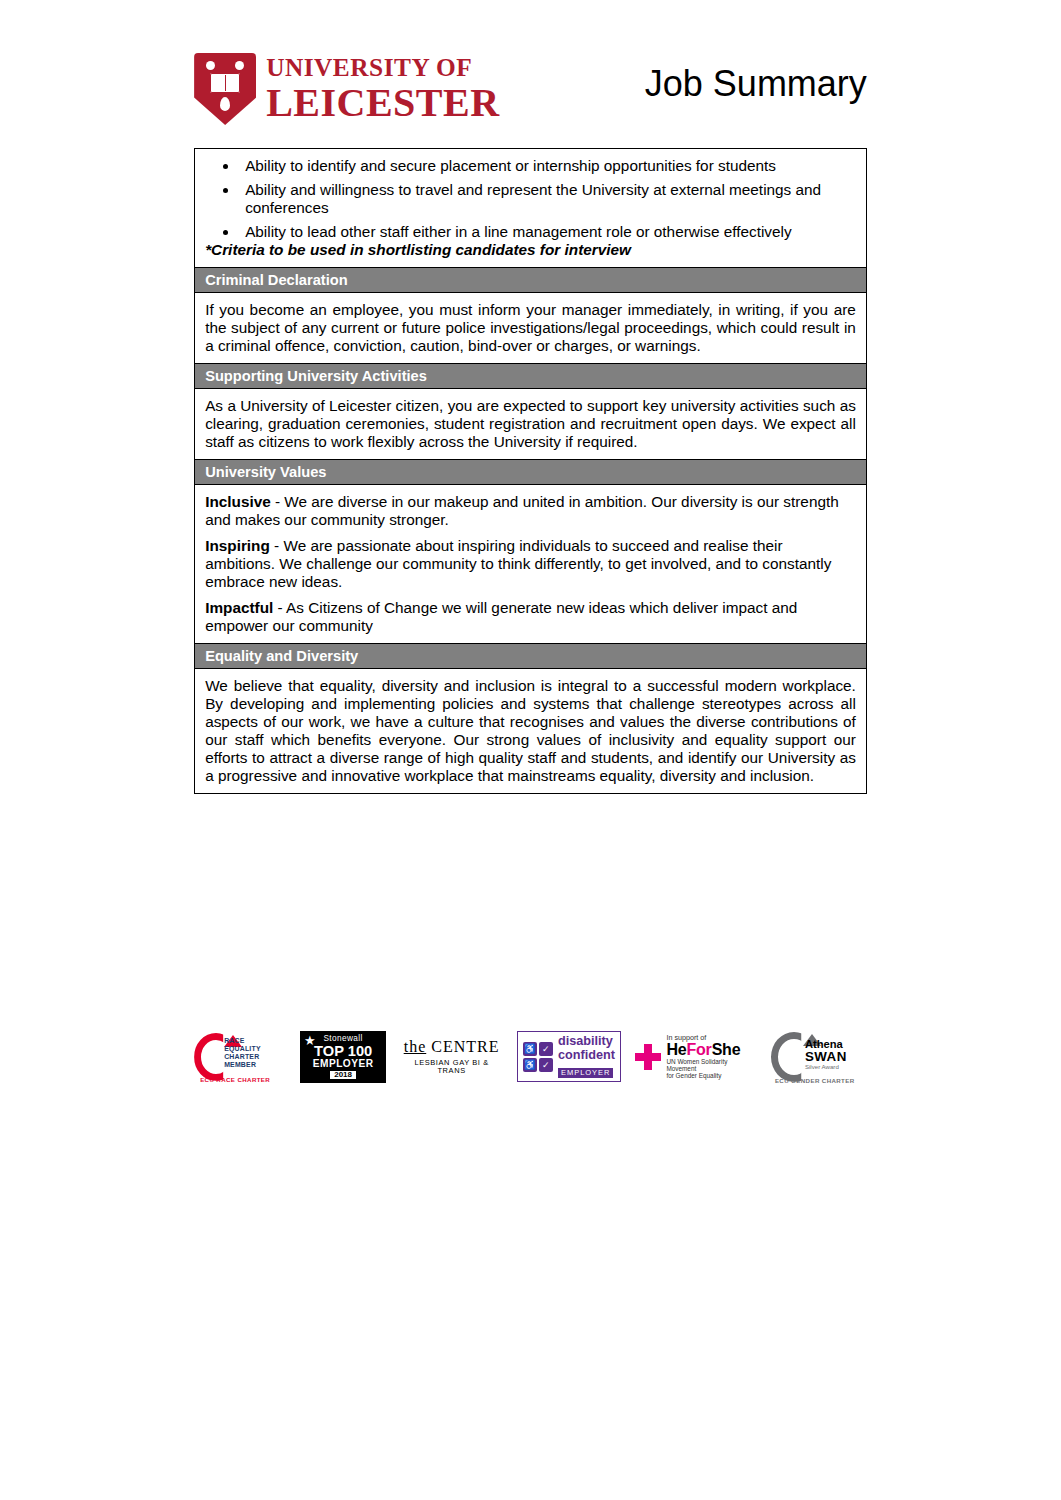UNIVERSITY OF LEICESTER
Job Summary
Ability to identify and secure placement or internship opportunities for students
Ability and willingness to travel and represent the University at external meetings and conferences
Ability to lead other staff either in a line management role or otherwise effectively
*Criteria to be used in shortlisting candidates for interview
Criminal Declaration
If you become an employee, you must inform your manager immediately, in writing, if you are the subject of any current or future police investigations/legal proceedings, which could result in a criminal offence, conviction, caution, bind-over or charges, or warnings.
Supporting University Activities
As a University of Leicester citizen, you are expected to support key university activities such as clearing, graduation ceremonies, student registration and recruitment open days. We expect all staff as citizens to work flexibly across the University if required.
University Values
Inclusive - We are diverse in our makeup and united in ambition. Our diversity is our strength and makes our community stronger.
Inspiring - We are passionate about inspiring individuals to succeed and realise their ambitions. We challenge our community to think differently, to get involved, and to constantly embrace new ideas.
Impactful - As Citizens of Change we will generate new ideas which deliver impact and empower our community
Equality and Diversity
We believe that equality, diversity and inclusion is integral to a successful modern workplace. By developing and implementing policies and systems that challenge stereotypes across all aspects of our work, we have a culture that recognises and values the diverse contributions of our staff which benefits everyone. Our strong values of inclusivity and equality support our efforts to attract a diverse range of high quality staff and students, and identify our University as a progressive and innovative workplace that mainstreams equality, diversity and inclusion.
Race
Equality
Charter
Member
ECU RACE CHARTER
★
Stonewall
TOP 100
EMPLOYER
2018
the CENTRE
LESBIAN GAY BI & TRANS
♿✓ ♿✓
disability
confident
EMPLOYER
In support of
HeFor She
UN Women Solidarity Movement
for Gender Equality
Athena
SWAN
Silver Award
ECU GENDER CHARTER